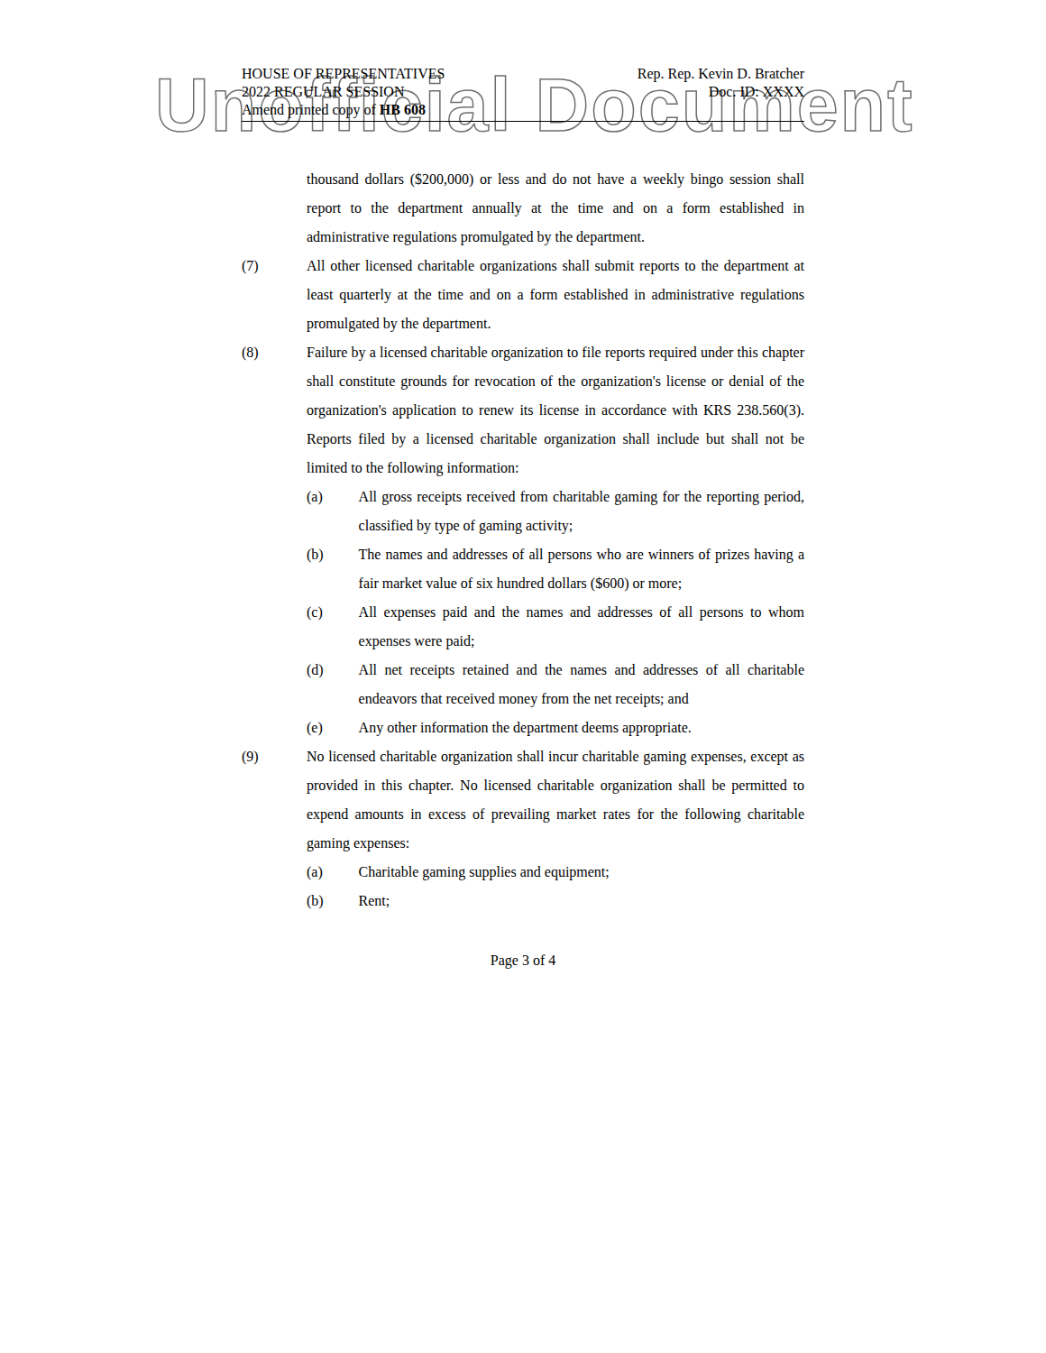Unofficial Document
HOUSE OF REPRESENTATIVES
Rep. Rep. Kevin D. Bratcher
2022 REGULAR SESSION
Doc. ID: XXXX
Amend printed copy of HB 608
thousand dollars ($200,000) or less and do not have a weekly bingo session shall report to the department annually at the time and on a form established in administrative regulations promulgated by the department.
(7) All other licensed charitable organizations shall submit reports to the department at least quarterly at the time and on a form established in administrative regulations promulgated by the department.
(8) Failure by a licensed charitable organization to file reports required under this chapter shall constitute grounds for revocation of the organization's license or denial of the organization's application to renew its license in accordance with KRS 238.560(3). Reports filed by a licensed charitable organization shall include but shall not be limited to the following information:
(a) All gross receipts received from charitable gaming for the reporting period, classified by type of gaming activity;
(b) The names and addresses of all persons who are winners of prizes having a fair market value of six hundred dollars ($600) or more;
(c) All expenses paid and the names and addresses of all persons to whom expenses were paid;
(d) All net receipts retained and the names and addresses of all charitable endeavors that received money from the net receipts; and
(e) Any other information the department deems appropriate.
(9) No licensed charitable organization shall incur charitable gaming expenses, except as provided in this chapter. No licensed charitable organization shall be permitted to expend amounts in excess of prevailing market rates for the following charitable gaming expenses:
(a) Charitable gaming supplies and equipment;
(b) Rent;
Page 3 of 4